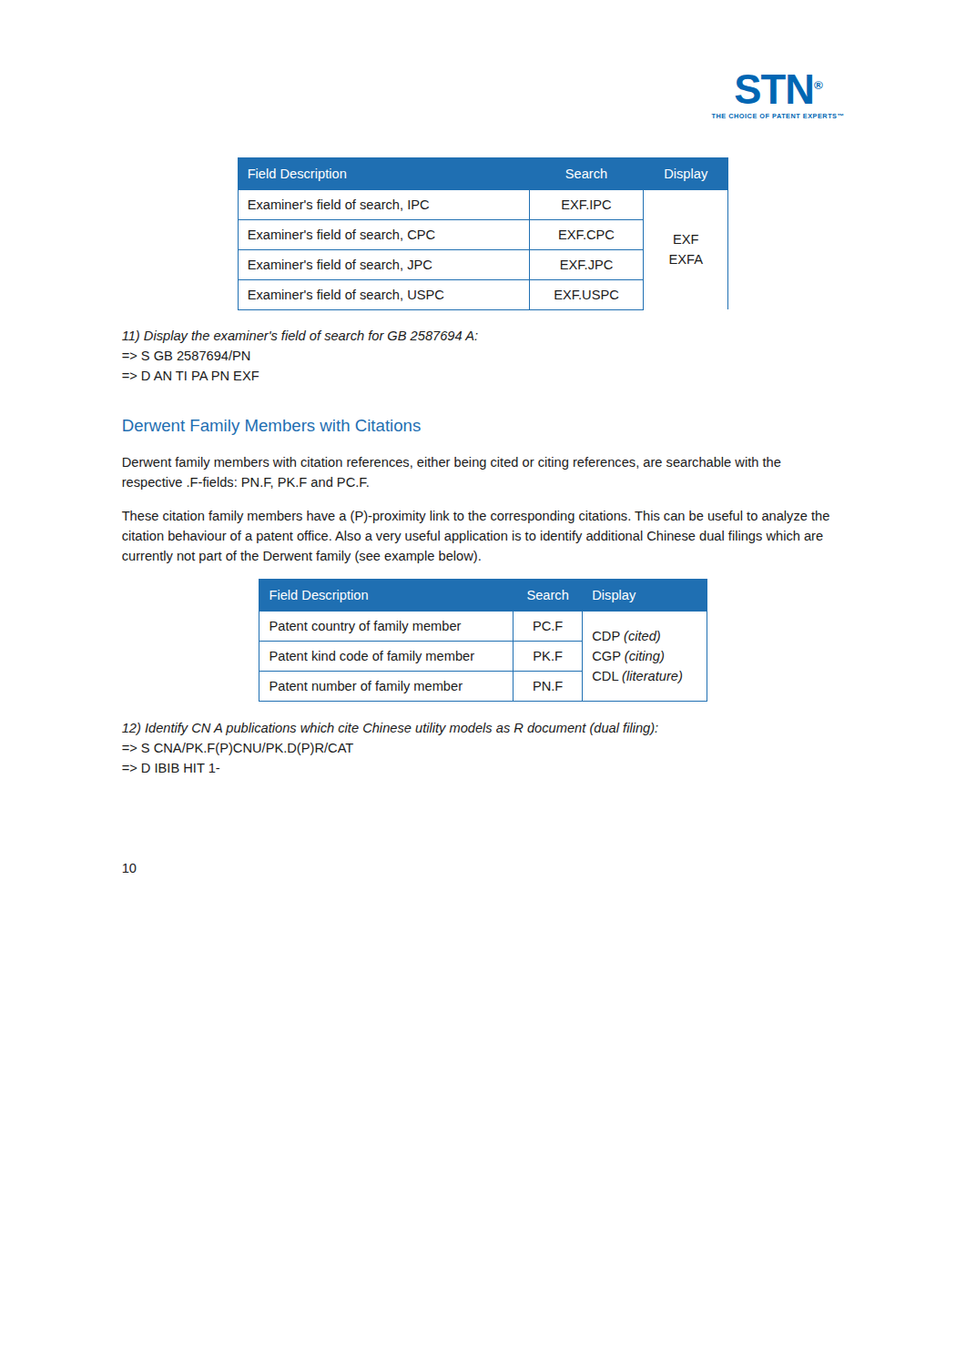STN®
THE CHOICE OF PATENT EXPERTS™
| Field Description | Search | Display |
| --- | --- | --- |
| Examiner's field of search, IPC | EXF.IPC | EXF EXFA |
| Examiner's field of search, CPC | EXF.CPC |
| Examiner's field of search, JPC | EXF.JPC |
| Examiner's field of search, USPC | EXF.USPC |
11) Display the examiner's field of search for GB 2587694 A:
=> S GB 2587694/PN
=> D AN TI PA PN EXF
Derwent Family Members with Citations
Derwent family members with citation references, either being cited or citing references, are searchable with the respective .F-fields: PN.F, PK.F and PC.F.
These citation family members have a (P)-proximity link to the corresponding citations. This can be useful to analyze the citation behaviour of a patent office. Also a very useful application is to identify additional Chinese dual filings which are currently not part of the Derwent family (see example below).
| Field Description | Search | Display |
| --- | --- | --- |
| Patent country of family member | PC.F | CDP (cited) CGP (citing) CDL (literature) |
| Patent kind code of family member | PK.F |
| Patent number of family member | PN.F |
12) Identify CN A publications which cite Chinese utility models as R document (dual filing):
=> S CNA/PK.F(P)CNU/PK.D(P)R/CAT
=> D IBIB HIT 1-
10